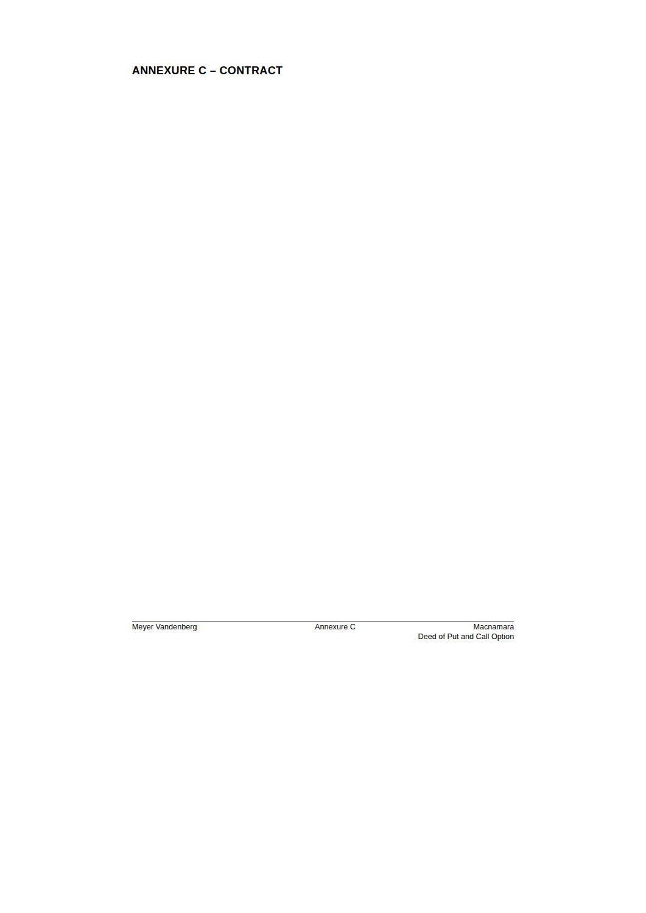ANNEXURE C – CONTRACT
Meyer Vandenberg Annexure C Macnamara
Deed of Put and Call Option